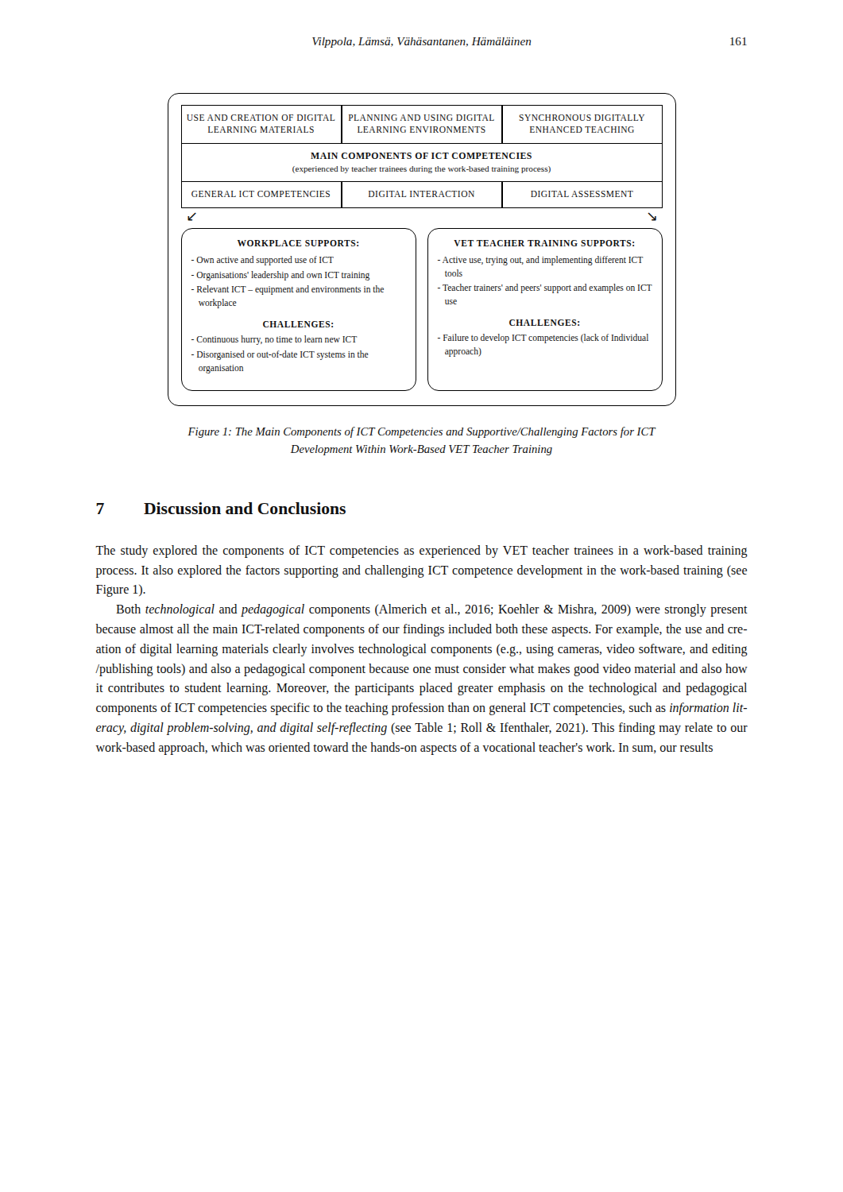Vilppola, Lämsä, Vähäsantanen, Hämäläinen 161
Use and creation of digital learning materials
Planning and using digital learning environments
Synchronous digitally enhanced teaching
MAIN COMPONENTS OF ICT COMPETENCIES
(experienced by teacher trainees during the work-based training process)
General ICT competencies
Digital interaction
Digital assessment
↙ ↘
Workplace supports:
- Own active and supported use of ICT
- Organisations' leadership and own ICT training
- Relevant ICT – equipment and environments in the workplace
Challenges:
- Continuous hurry, no time to learn new ICT
- Disorganised or out-of-date ICT systems in the organisation
VET teacher training supports:
- Active use, trying out, and implementing different ICT tools
- Teacher trainers' and peers' support and examples on ICT use
Challenges:
- Failure to develop ICT competencies (lack of Individual approach)
Figure 1: The Main Components of ICT Competencies and Supportive/Challenging Factors for ICT Development Within Work-Based VET Teacher Training
7 Discussion and Conclusions
The study explored the components of ICT competencies as experienced by VET teacher trainees in a work-based training process. It also explored the factors supporting and challenging ICT competence development in the work-based training (see Figure 1).
Both technological and pedagogical components (Almerich et al., 2016; Koehler & Mishra, 2009) were strongly present because almost all the main ICT-related components of our findings included both these aspects. For example, the use and creation of digital learning materials clearly involves technological components (e.g., using cameras, video software, and editing /publishing tools) and also a pedagogical component because one must consider what makes good video material and also how it contributes to student learning. Moreover, the participants placed greater emphasis on the technological and pedagogical components of ICT competencies specific to the teaching profession than on general ICT competencies, such as information literacy, digital problem-solving, and digital self-reflecting (see Table 1; Roll & Ifenthaler, 2021). This finding may relate to our work-based approach, which was oriented toward the hands-on aspects of a vocational teacher's work. In sum, our results